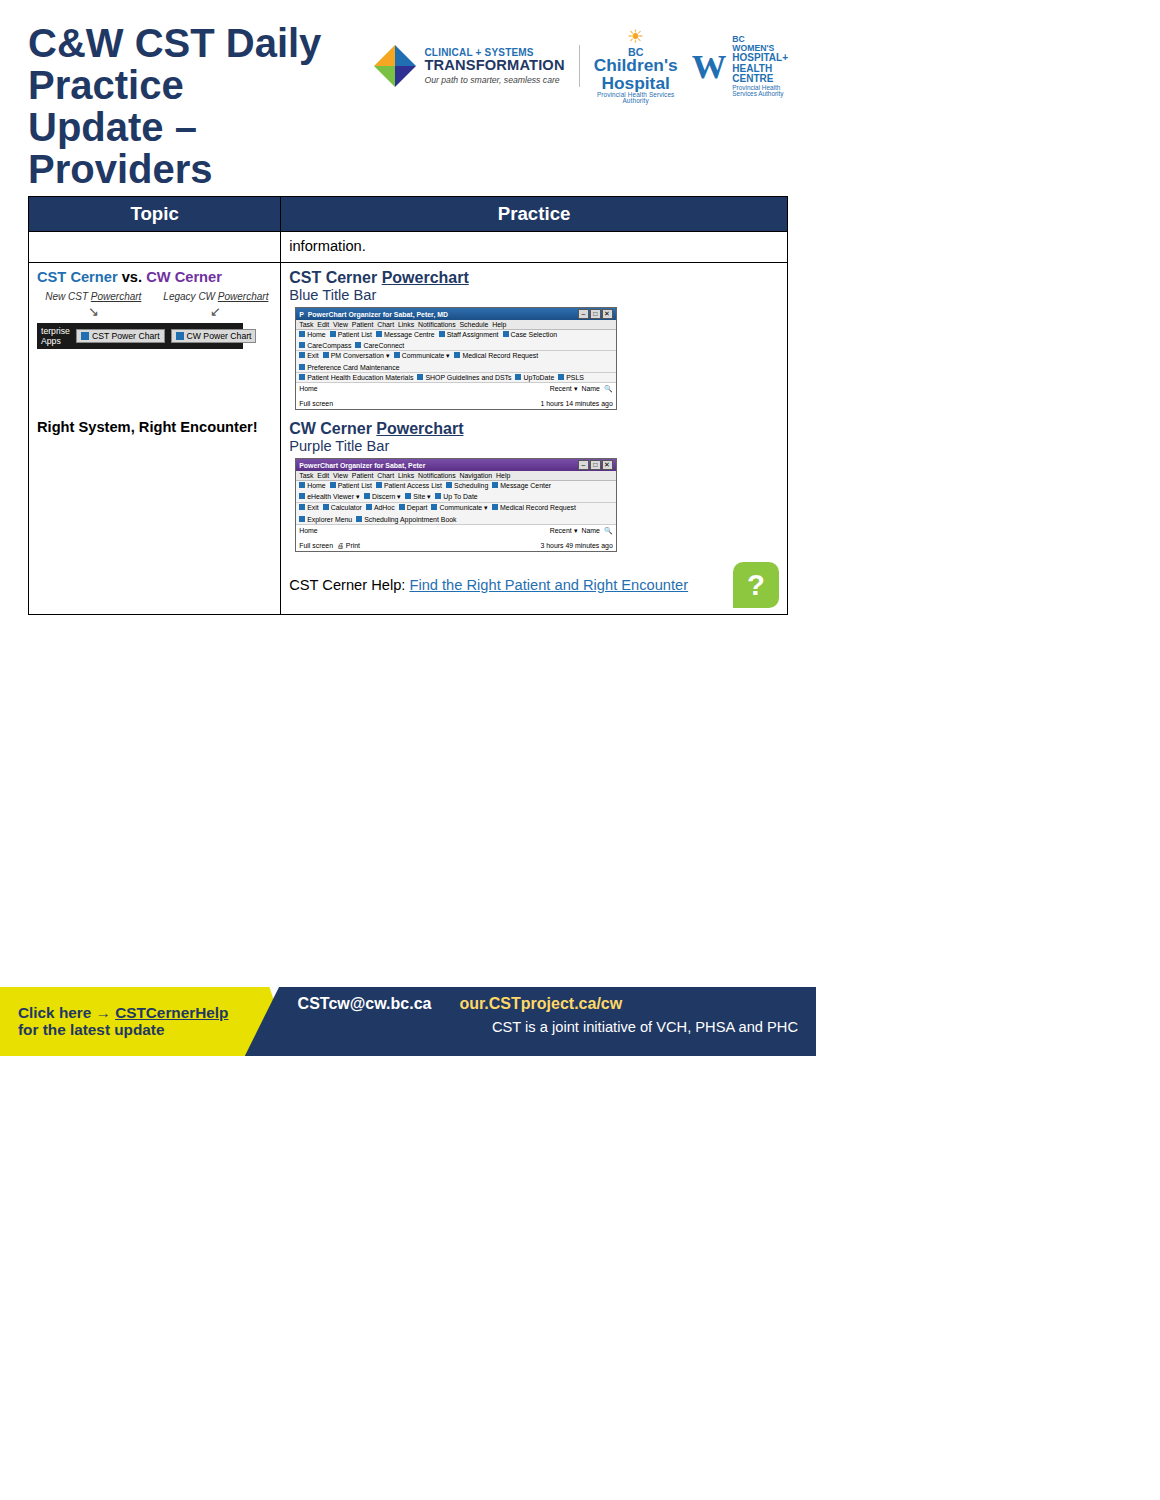C&W CST Daily Practice
Update – Providers
CLINICAL + SYSTEMS
TRANSFORMATION
Our path to smarter, seamless care
☀
BC
Children's
Hospital
Provincial Health Services Authority
W
BC WOMEN'S
HOSPITAL+
HEALTH CENTRE
Provincial Health Services Authority
| Topic | Practice |
| --- | --- |
| | information. |
| CST Cerner vs. CW Cerner New CST Powerchart Legacy CW Powerchart ↘ ↙ terprise Apps CST Power Chart CW Power Chart Right System, Right Encounter! | CST Cerner Powerchart Blue Title Bar P PowerChart Organizer for Sabat, Peter, MD – □ ✕ Task Edit View Patient Chart Links Notifications Schedule Help Home Patient List Message Centre Staff Assignment Case Selection CareCompass CareConnect Exit PM Conversation ▾ Communicate ▾ Medical Record Request Preference Card Maintenance Patient Health Education Materials SHOP Guidelines and DSTs UpToDate PSLS Home Recent ▾ Name 🔍 Full screen 1 hours 14 minutes ago CW Cerner Powerchart Purple Title Bar PowerChart Organizer for Sabat, Peter – □ ✕ Task Edit View Patient Chart Links Notifications Navigation Help Home Patient List Patient Access List Scheduling Message Center eHealth Viewer ▾ Discern ▾ Site ▾ Up To Date Exit Calculator AdHoc Depart Communicate ▾ Medical Record Request Explorer Menu Scheduling Appointment Book Home Recent ▾ Name 🔍 Full screen 🖨 Print 3 hours 49 minutes ago CST Cerner Help: Find the Right Patient and Right Encounter ? |
Click here → CSTCernerHelp
for the latest update
CSTcw@cw.bc.ca our.CSTproject.ca/cw
CST is a joint initiative of VCH, PHSA and PHC